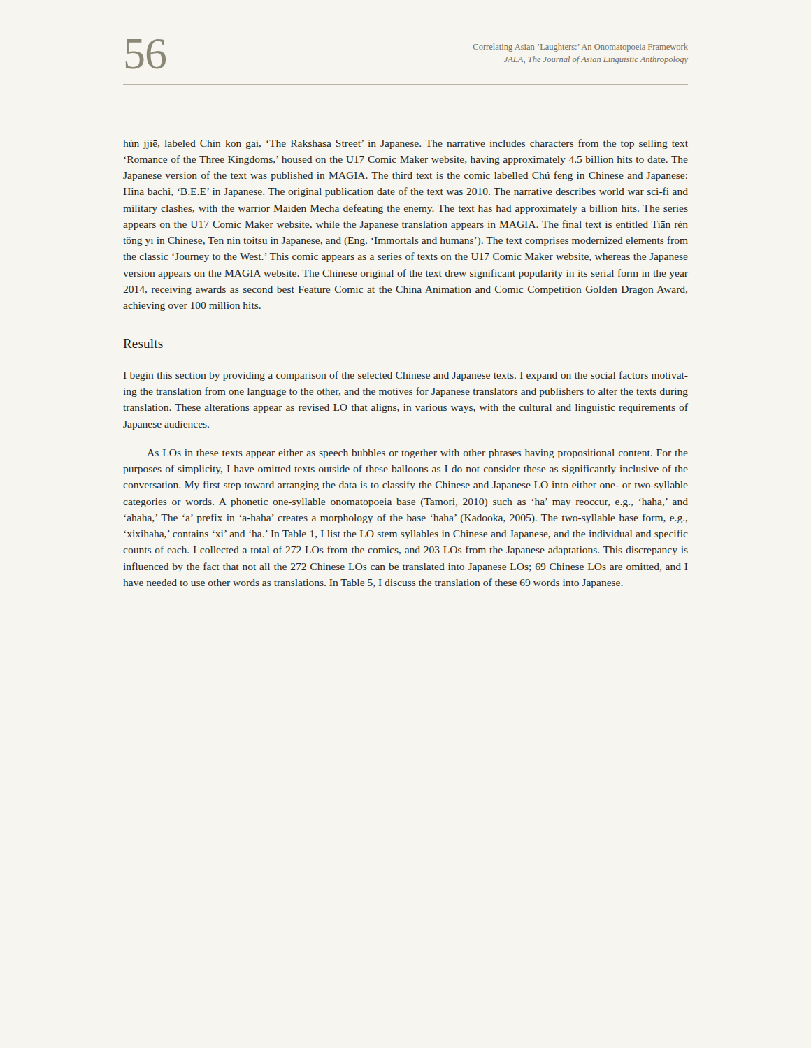56
Correlating Asian ’Laughters:’ An Onomatopoeia Framework
JALA, The Journal of Asian Linguistic Anthropology
hún jjiē, labeled Chin kon gai, ‘The Rakshasa Street’ in Japanese. The narrative includes characters from the top selling text ‘Romance of the Three Kingdoms,’ housed on the U17 Comic Maker website, having approximately 4.5 billion hits to date. The Japanese version of the text was published in MAGIA. The third text is the comic labelled Chú fēng in Chinese and Japanese: Hina bachi, ‘B.E.E’ in Japanese. The original publication date of the text was 2010. The narrative describes world war sci-fi and military clashes, with the warrior Maiden Mecha defeating the enemy. The text has had approximately a billion hits. The series appears on the U17 Comic Maker website, while the Japanese translation appears in MAGIA. The final text is entitled Tiān rén tǒng yī in Chinese, Ten nin tōitsu in Japanese, and (Eng. ‘Immortals and humans’). The text comprises modernized elements from the classic ‘Journey to the West.’ This comic appears as a series of texts on the U17 Comic Maker website, whereas the Japanese version appears on the MAGIA website. The Chinese original of the text drew significant popularity in its serial form in the year 2014, receiving awards as second best Feature Comic at the China Animation and Comic Competition Golden Dragon Award, achieving over 100 million hits.
Results
I begin this section by providing a comparison of the selected Chinese and Japanese texts. I expand on the social factors motivating the translation from one language to the other, and the motives for Japanese translators and publishers to alter the texts during translation. These alterations appear as revised LO that aligns, in various ways, with the cultural and linguistic requirements of Japanese audiences.
As LOs in these texts appear either as speech bubbles or together with other phrases having propositional content. For the purposes of simplicity, I have omitted texts outside of these balloons as I do not consider these as significantly inclusive of the conversation. My first step toward arranging the data is to classify the Chinese and Japanese LO into either one- or two-syllable categories or words. A phonetic one-syllable onomatopoeia base (Tamori, 2010) such as ‘ha’ may reoccur, e.g., ‘haha,’ and ‘ahaha,’ The ‘a’ prefix in ‘a-haha’ creates a morphology of the base ‘haha’ (Kadooka, 2005). The two-syllable base form, e.g., ‘xixihaha,’ contains ‘xi’ and ‘ha.’ In Table 1, I list the LO stem syllables in Chinese and Japanese, and the individual and specific counts of each. I collected a total of 272 LOs from the comics, and 203 LOs from the Japanese adaptations. This discrepancy is influenced by the fact that not all the 272 Chinese LOs can be translated into Japanese LOs; 69 Chinese LOs are omitted, and I have needed to use other words as translations. In Table 5, I discuss the translation of these 69 words into Japanese.